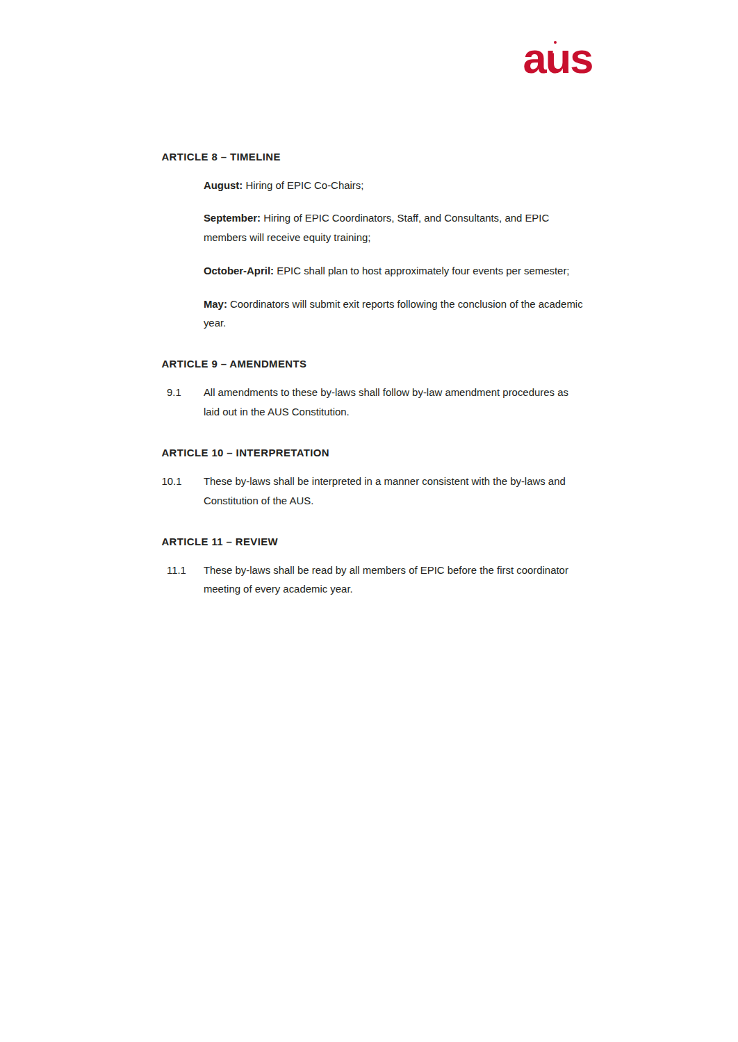a us
Article 8 – Timeline
August: Hiring of EPIC Co-Chairs;
September: Hiring of EPIC Coordinators, Staff, and Consultants, and EPIC members will receive equity training;
October-April: EPIC shall plan to host approximately four events per semester;
May: Coordinators will submit exit reports following the conclusion of the academic year.
Article 9 – Amendments
9.1
All amendments to these by-laws shall follow by-law amendment procedures as laid out in the AUS Constitution.
Article 10 – Interpretation
10.1
These by-laws shall be interpreted in a manner consistent with the by-laws and Constitution of the AUS.
Article 11 – Review
11.1
These by-laws shall be read by all members of EPIC before the first coordinator meeting of every academic year.